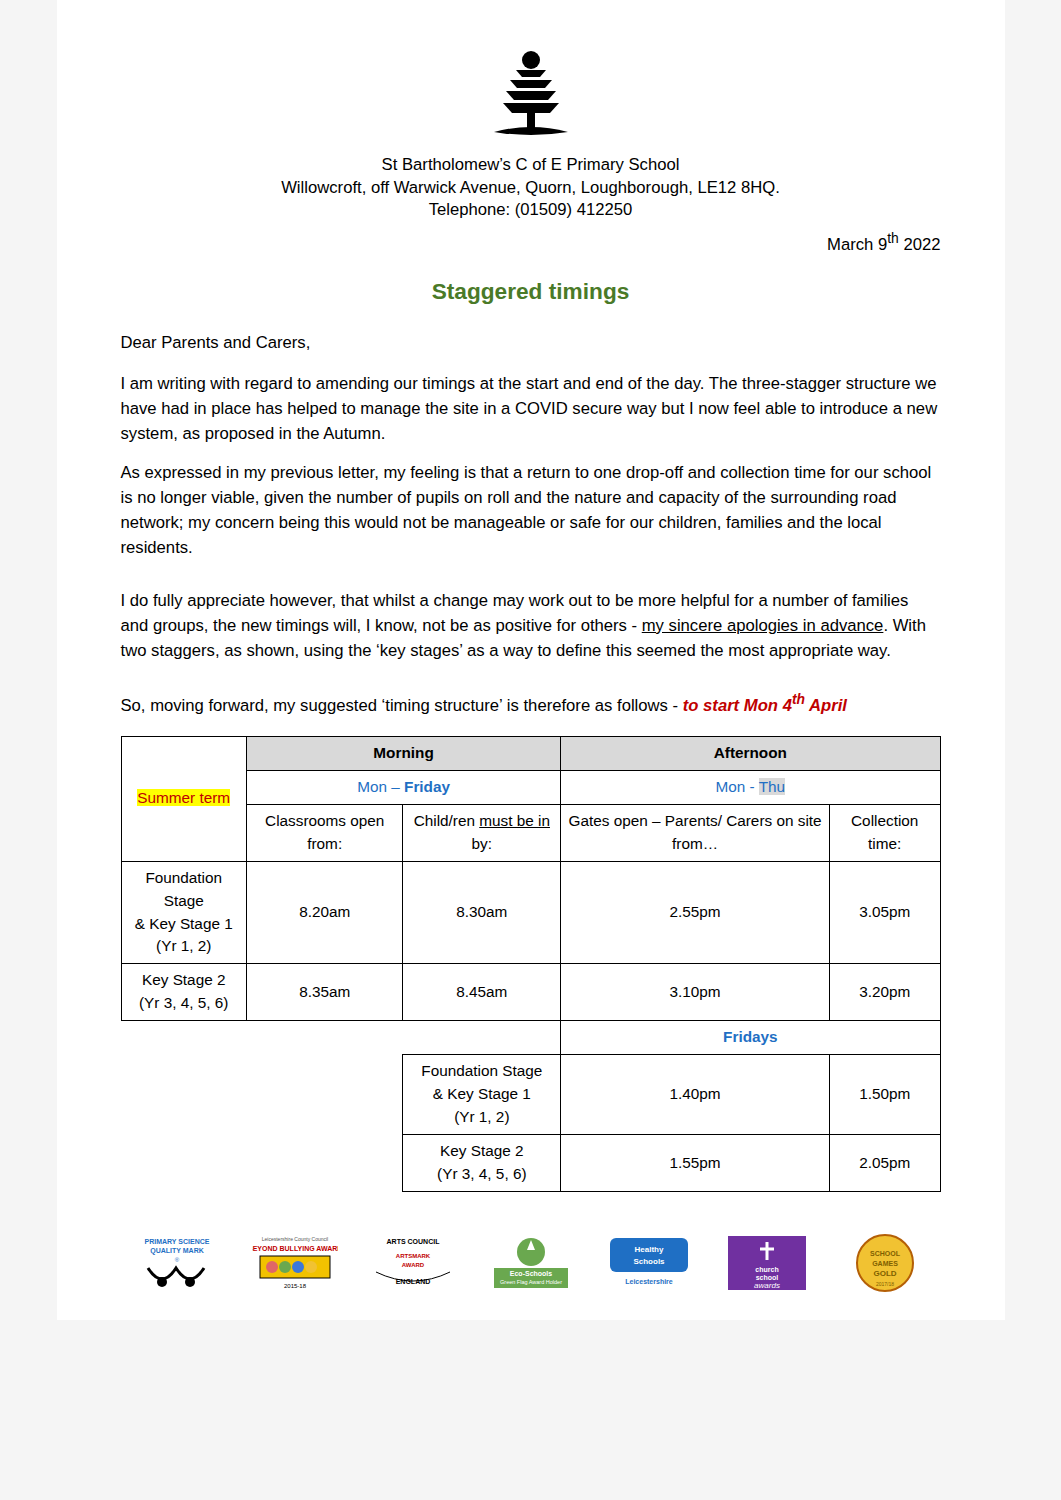St Bartholomew’s C of E Primary School
Willowcroft, off Warwick Avenue, Quorn, Loughborough, LE12 8HQ.
Telephone: (01509) 412250
March 9th 2022
Staggered timings
Dear Parents and Carers,
I am writing with regard to amending our timings at the start and end of the day. The three-stagger structure we have had in place has helped to manage the site in a COVID secure way but I now feel able to introduce a new system, as proposed in the Autumn.
As expressed in my previous letter, my feeling is that a return to one drop-off and collection time for our school is no longer viable, given the number of pupils on roll and the nature and capacity of the surrounding road network; my concern being this would not be manageable or safe for our children, families and the local residents.
I do fully appreciate however, that whilst a change may work out to be more helpful for a number of families and groups, the new timings will, I know, not be as positive for others - my sincere apologies in advance. With two staggers, as shown, using the ‘key stages’ as a way to define this seemed the most appropriate way.
So, moving forward, my suggested ‘timing structure’ is therefore as follows - to start Mon 4th April
| Summer term | Morning | Afternoon |
| Mon – Friday | Mon - Thu |
| Classrooms open from: | Child/ren must be in by: | Gates open – Parents/ Carers on site from… | Collection time: |
| Foundation Stage & Key Stage 1 (Yr 1, 2) | 8.20am | 8.30am | 2.55pm | 3.05pm |
| Key Stage 2 (Yr 3, 4, 5, 6) | 8.35am | 8.45am | 3.10pm | 3.20pm |
| | | | Fridays |
| | | Foundation Stage & Key Stage 1 (Yr 1, 2) | 1.40pm | 1.50pm |
| | | Key Stage 2 (Yr 3, 4, 5, 6) | 1.55pm | 2.05pm |
PRIMARY SCIENCE QUALITY MARK ®
Leicestershire County Council BEYOND BULLYING AWARD 2015-18
ARTS COUNCIL ARTSMARK AWARD ENGLAND
Eco-Schools Green Flag Award Holder
Healthy Schools Leicestershire
church school awards
SCHOOL GAMES GOLD 2017/18